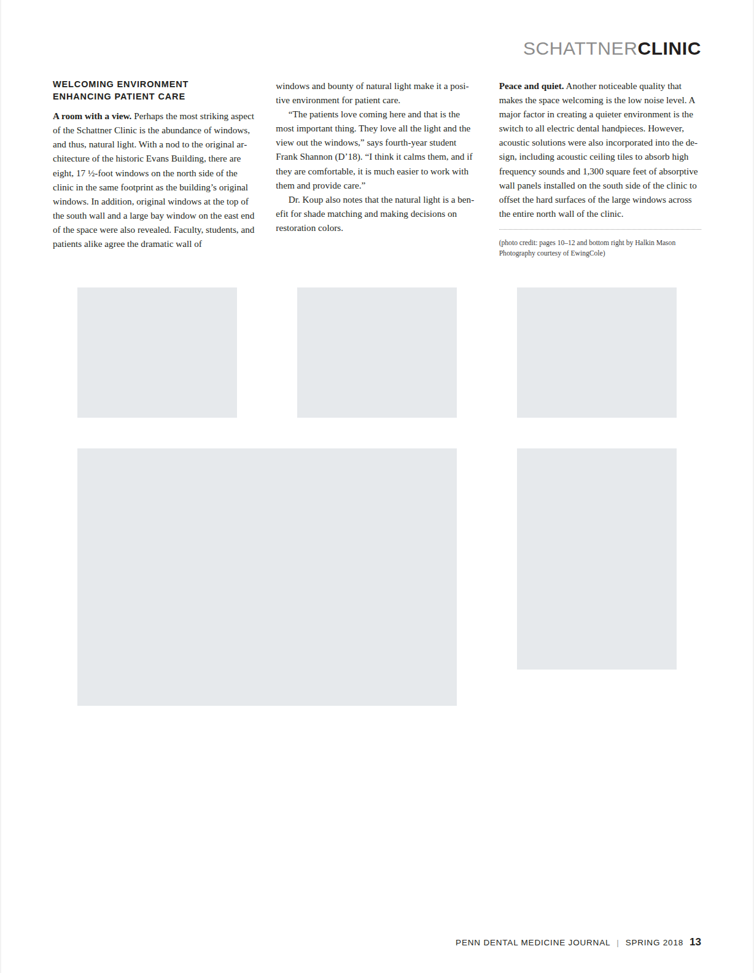SCHATTNER CLINIC
Welcoming Environment
Enhancing Patient Care
A room with a view. Perhaps the most striking aspect of the Schattner Clinic is the abundance of windows, and thus, natural light. With a nod to the original architecture of the historic Evans Building, there are eight, 17 ½-foot windows on the north side of the clinic in the same footprint as the building’s original windows. In addition, original windows at the top of the south wall and a large bay window on the east end of the space were also revealed. Faculty, students, and patients alike agree the dramatic wall of
windows and bounty of natural light make it a positive environment for patient care.
“The patients love coming here and that is the most important thing. They love all the light and the view out the windows,” says fourth-year student Frank Shannon (D’18). “I think it calms them, and if they are comfortable, it is much easier to work with them and provide care.”
Dr. Koup also notes that the natural light is a benefit for shade matching and making decisions on restoration colors.
Peace and quiet. Another noticeable quality that makes the space welcoming is the low noise level. A major factor in creating a quieter environment is the switch to all electric dental handpieces. However, acoustic solutions were also incorporated into the design, including acoustic ceiling tiles to absorb high frequency sounds and 1,300 square feet of absorptive wall panels installed on the south side of the clinic to offset the hard surfaces of the large windows across the entire north wall of the clinic.
(photo credit: pages 10–12 and bottom right by Halkin Mason Photography courtesy of EwingCole)
PENN DENTAL MEDICINE JOURNAL | SPRING 2018 13